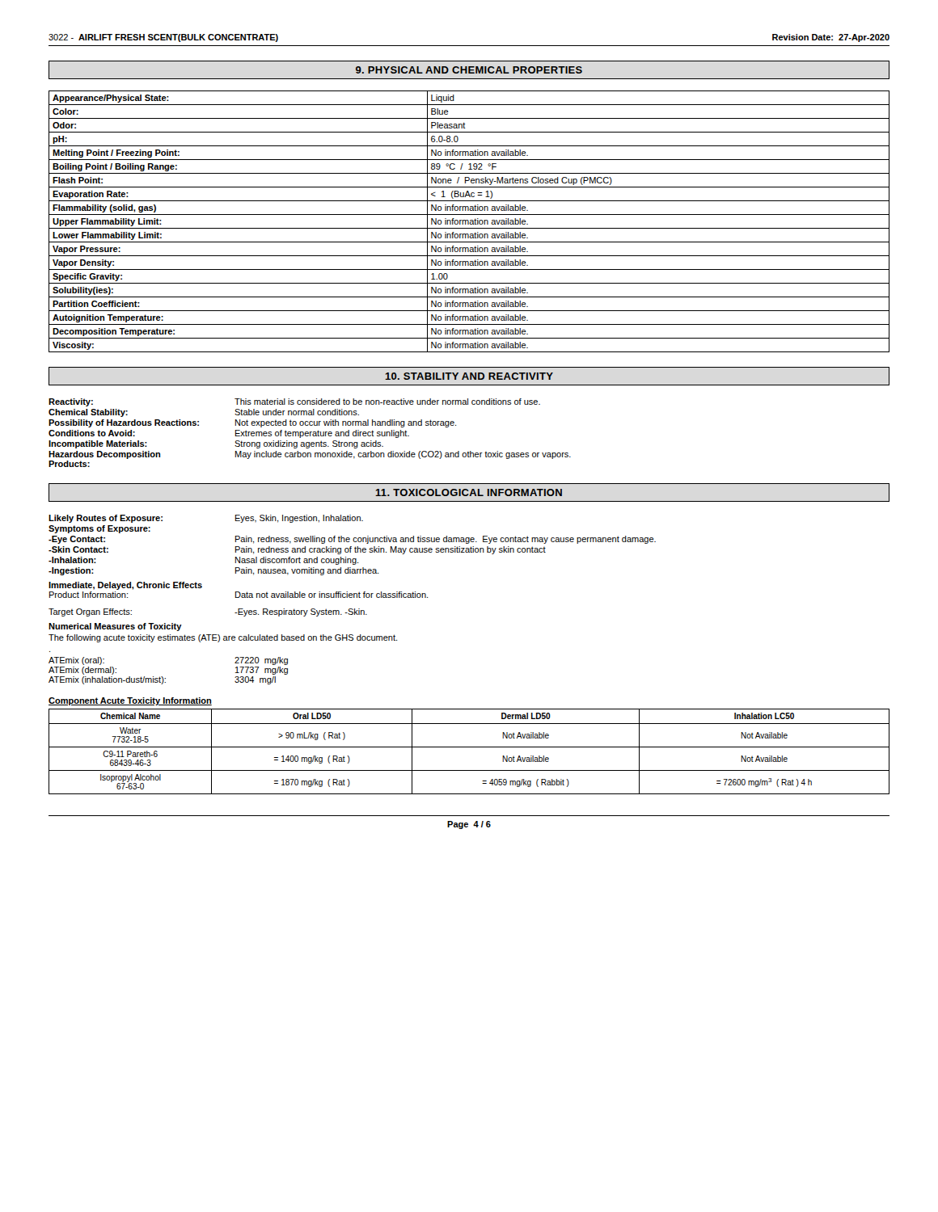3022 - AIRLIFT FRESH SCENT(BULK CONCENTRATE)
Revision Date: 27-Apr-2020
9. PHYSICAL AND CHEMICAL PROPERTIES
| Appearance/Physical State: | Liquid |
| Color: | Blue |
| Odor: | Pleasant |
| pH: | 6.0-8.0 |
| Melting Point / Freezing Point: | No information available. |
| Boiling Point / Boiling Range: | 89 °C / 192 °F |
| Flash Point: | None / Pensky-Martens Closed Cup (PMCC) |
| Evaporation Rate: | < 1 (BuAc = 1) |
| Flammability (solid, gas) | No information available. |
| Upper Flammability Limit: | No information available. |
| Lower Flammability Limit: | No information available. |
| Vapor Pressure: | No information available. |
| Vapor Density: | No information available. |
| Specific Gravity: | 1.00 |
| Solubility(ies): | No information available. |
| Partition Coefficient: | No information available. |
| Autoignition Temperature: | No information available. |
| Decomposition Temperature: | No information available. |
| Viscosity: | No information available. |
10. STABILITY AND REACTIVITY
Reactivity:
This material is considered to be non-reactive under normal conditions of use.
Chemical Stability:
Stable under normal conditions.
Possibility of Hazardous Reactions:
Not expected to occur with normal handling and storage.
Conditions to Avoid:
Extremes of temperature and direct sunlight.
Incompatible Materials:
Strong oxidizing agents. Strong acids.
Hazardous Decomposition
Products:
May include carbon monoxide, carbon dioxide (CO2) and other toxic gases or vapors.
11. TOXICOLOGICAL INFORMATION
Likely Routes of Exposure:
Eyes, Skin, Ingestion, Inhalation.
Symptoms of Exposure:
-Eye Contact:
Pain, redness, swelling of the conjunctiva and tissue damage. Eye contact may cause permanent damage.
-Skin Contact:
Pain, redness and cracking of the skin. May cause sensitization by skin contact
-Inhalation:
Nasal discomfort and coughing.
-Ingestion:
Pain, nausea, vomiting and diarrhea.
Immediate, Delayed, Chronic Effects
Product Information:
Data not available or insufficient for classification.
Target Organ Effects:
-Eyes. Respiratory System. -Skin.
Numerical Measures of Toxicity
The following acute toxicity estimates (ATE) are calculated based on the GHS document.
.
ATEmix (oral):
27220 mg/kg
ATEmix (dermal):
17737 mg/kg
ATEmix (inhalation-dust/mist):
3304 mg/l
Component Acute Toxicity Information
| Chemical Name | Oral LD50 | Dermal LD50 | Inhalation LC50 |
| --- | --- | --- | --- |
| Water 7732-18-5 | > 90 mL/kg ( Rat ) | Not Available | Not Available |
| C9-11 Pareth-6 68439-46-3 | = 1400 mg/kg ( Rat ) | Not Available | Not Available |
| Isopropyl Alcohol 67-63-0 | = 1870 mg/kg ( Rat ) | = 4059 mg/kg ( Rabbit ) | = 72600 mg/m 3 ( Rat ) 4 h |
Page 4 / 6